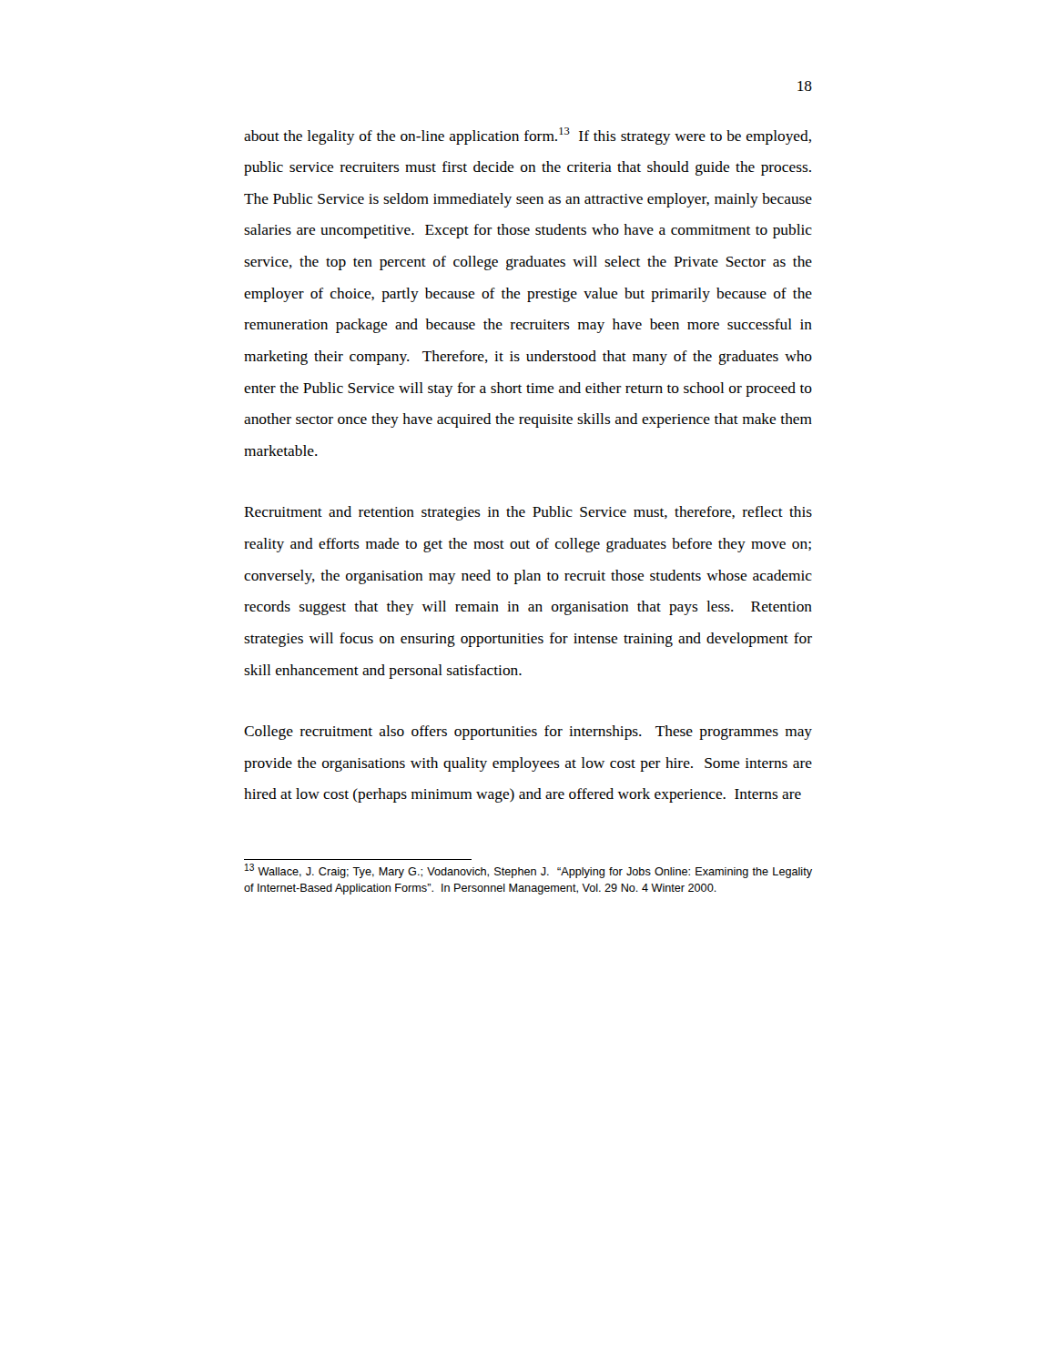18
about the legality of the on-line application form.13 If this strategy were to be employed, public service recruiters must first decide on the criteria that should guide the process. The Public Service is seldom immediately seen as an attractive employer, mainly because salaries are uncompetitive. Except for those students who have a commitment to public service, the top ten percent of college graduates will select the Private Sector as the employer of choice, partly because of the prestige value but primarily because of the remuneration package and because the recruiters may have been more successful in marketing their company. Therefore, it is understood that many of the graduates who enter the Public Service will stay for a short time and either return to school or proceed to another sector once they have acquired the requisite skills and experience that make them marketable.
Recruitment and retention strategies in the Public Service must, therefore, reflect this reality and efforts made to get the most out of college graduates before they move on; conversely, the organisation may need to plan to recruit those students whose academic records suggest that they will remain in an organisation that pays less. Retention strategies will focus on ensuring opportunities for intense training and development for skill enhancement and personal satisfaction.
College recruitment also offers opportunities for internships. These programmes may provide the organisations with quality employees at low cost per hire. Some interns are hired at low cost (perhaps minimum wage) and are offered work experience. Interns are
13 Wallace, J. Craig; Tye, Mary G.; Vodanovich, Stephen J. “Applying for Jobs Online: Examining the Legality of Internet-Based Application Forms”. In Personnel Management, Vol. 29 No. 4 Winter 2000.